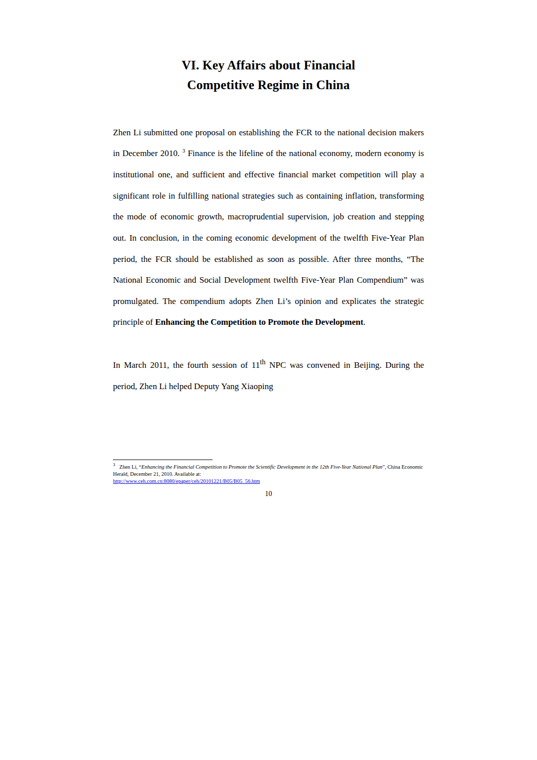VI. Key Affairs about Financial
Competitive Regime in China
Zhen Li submitted one proposal on establishing the FCR to the national decision makers in December 2010. 3 Finance is the lifeline of the national economy, modern economy is institutional one, and sufficient and effective financial market competition will play a significant role in fulfilling national strategies such as containing inflation, transforming the mode of economic growth, macroprudential supervision, job creation and stepping out. In conclusion, in the coming economic development of the twelfth Five-Year Plan period, the FCR should be established as soon as possible. After three months, “The National Economic and Social Development twelfth Five-Year Plan Compendium” was promulgated. The compendium adopts Zhen Li’s opinion and explicates the strategic principle of Enhancing the Competition to Promote the Development.
In March 2011, the fourth session of 11th NPC was convened in Beijing. During the period, Zhen Li helped Deputy Yang Xiaoping
3 Zhen Li, “Enhancing the Financial Competition to Promote the Scientific Development in the 12th Five-Year National Plan”, China Economic Herald, December 21, 2010. Available at:
http://www.ceh.com.cn:8080/epaper/ceh/20101221/B05/B05_56.htm
10